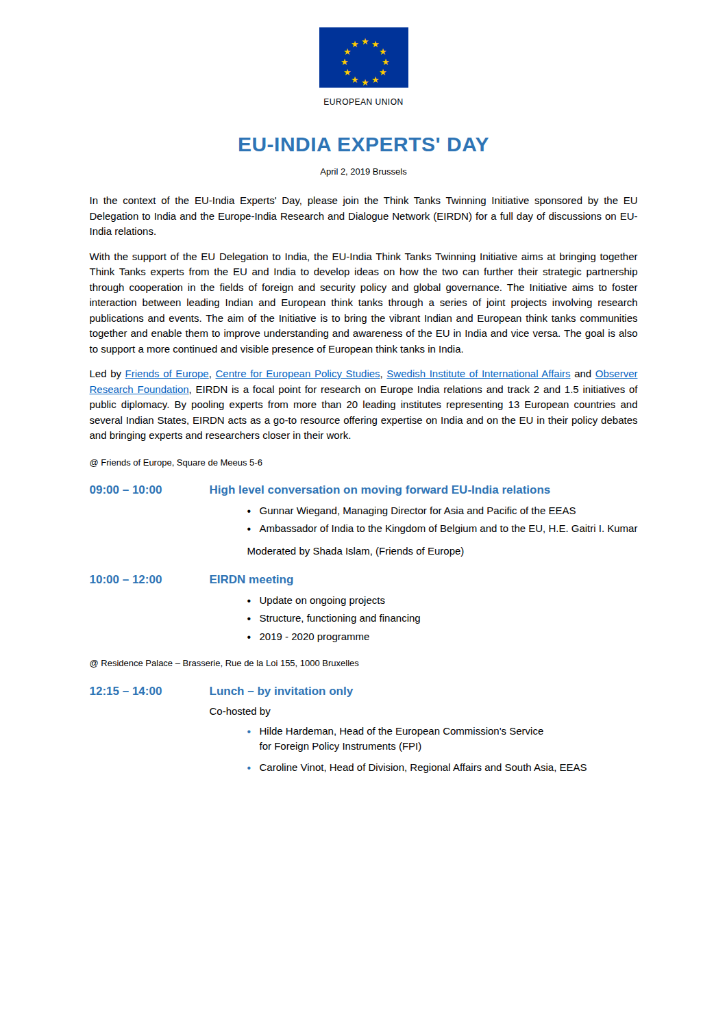★ ★ ★ ★ ★ ★ ★ ★ ★ ★ ★ ★
EUROPEAN UNION
EU-INDIA EXPERTS' DAY
April 2, 2019 Brussels
In the context of the EU-India Experts' Day, please join the Think Tanks Twinning Initiative sponsored by the EU Delegation to India and the Europe-India Research and Dialogue Network (EIRDN) for a full day of discussions on EU-India relations.
With the support of the EU Delegation to India, the EU-India Think Tanks Twinning Initiative aims at bringing together Think Tanks experts from the EU and India to develop ideas on how the two can further their strategic partnership through cooperation in the fields of foreign and security policy and global governance. The Initiative aims to foster interaction between leading Indian and European think tanks through a series of joint projects involving research publications and events. The aim of the Initiative is to bring the vibrant Indian and European think tanks communities together and enable them to improve understanding and awareness of the EU in India and vice versa. The goal is also to support a more continued and visible presence of European think tanks in India.
Led by Friends of Europe, Centre for European Policy Studies, Swedish Institute of International Affairs and Observer Research Foundation, EIRDN is a focal point for research on Europe India relations and track 2 and 1.5 initiatives of public diplomacy. By pooling experts from more than 20 leading institutes representing 13 European countries and several Indian States, EIRDN acts as a go-to resource offering expertise on India and on the EU in their policy debates and bringing experts and researchers closer in their work.
@ Friends of Europe, Square de Meeus 5-6
09:00 – 10:00 High level conversation on moving forward EU-India relations
Gunnar Wiegand, Managing Director for Asia and Pacific of the EEAS
Ambassador of India to the Kingdom of Belgium and to the EU, H.E. Gaitri I. Kumar
Moderated by Shada Islam, (Friends of Europe)
10:00 – 12:00 EIRDN meeting
Update on ongoing projects
Structure, functioning and financing
2019 - 2020 programme
@ Residence Palace – Brasserie, Rue de la Loi 155, 1000 Bruxelles
12:15 – 14:00 Lunch – by invitation only
Co-hosted by
Hilde Hardeman, Head of the European Commission's Service
for Foreign Policy Instruments (FPI)
Caroline Vinot, Head of Division, Regional Affairs and South Asia, EEAS